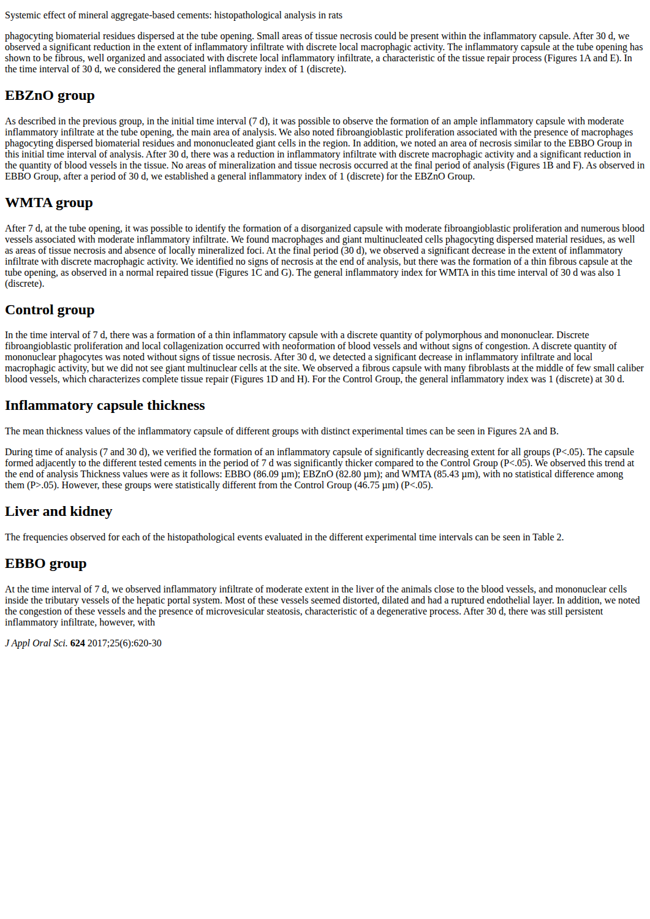Systemic effect of mineral aggregate-based cements: histopathological analysis in rats
phagocyting biomaterial residues dispersed at the tube opening. Small areas of tissue necrosis could be present within the inflammatory capsule. After 30 d, we observed a significant reduction in the extent of inflammatory infiltrate with discrete local macrophagic activity. The inflammatory capsule at the tube opening has shown to be fibrous, well organized and associated with discrete local inflammatory infiltrate, a characteristic of the tissue repair process (Figures 1A and E). In the time interval of 30 d, we considered the general inflammatory index of 1 (discrete).
EBZnO group
As described in the previous group, in the initial time interval (7 d), it was possible to observe the formation of an ample inflammatory capsule with moderate inflammatory infiltrate at the tube opening, the main area of analysis. We also noted fibroangioblastic proliferation associated with the presence of macrophages phagocyting dispersed biomaterial residues and mononucleated giant cells in the region. In addition, we noted an area of necrosis similar to the EBBO Group in this initial time interval of analysis. After 30 d, there was a reduction in inflammatory infiltrate with discrete macrophagic activity and a significant reduction in the quantity of blood vessels in the tissue. No areas of mineralization and tissue necrosis occurred at the final period of analysis (Figures 1B and F). As observed in EBBO Group, after a period of 30 d, we established a general inflammatory index of 1 (discrete) for the EBZnO Group.
WMTA group
After 7 d, at the tube opening, it was possible to identify the formation of a disorganized capsule with moderate fibroangioblastic proliferation and numerous blood vessels associated with moderate inflammatory infiltrate. We found macrophages and giant multinucleated cells phagocyting dispersed material residues, as well as areas of tissue necrosis and absence of locally mineralized foci. At the final period (30 d), we observed a significant decrease in the extent of inflammatory infiltrate with discrete macrophagic activity. We identified no signs of necrosis at the end of analysis, but there was the formation of a thin fibrous capsule at the tube opening, as observed in a normal repaired tissue (Figures 1C and G). The general inflammatory index for WMTA in this time interval of 30 d was also 1 (discrete).
Control group
In the time interval of 7 d, there was a formation of a thin inflammatory capsule with a discrete quantity of polymorphous and mononuclear. Discrete fibroangioblastic proliferation and local collagenization occurred with neoformation of blood vessels and without signs of congestion. A discrete quantity of mononuclear phagocytes was noted without signs of tissue necrosis. After 30 d, we detected a significant decrease in inflammatory infiltrate and local macrophagic activity, but we did not see giant multinuclear cells at the site. We observed a fibrous capsule with many fibroblasts at the middle of few small caliber blood vessels, which characterizes complete tissue repair (Figures 1D and H). For the Control Group, the general inflammatory index was 1 (discrete) at 30 d.
Inflammatory capsule thickness
The mean thickness values of the inflammatory capsule of different groups with distinct experimental times can be seen in Figures 2A and B.
During time of analysis (7 and 30 d), we verified the formation of an inflammatory capsule of significantly decreasing extent for all groups (P<.05). The capsule formed adjacently to the different tested cements in the period of 7 d was significantly thicker compared to the Control Group (P<.05). We observed this trend at the end of analysis Thickness values were as it follows: EBBO (86.09 µm); EBZnO (82.80 µm); and WMTA (85.43 µm), with no statistical difference among them (P>.05). However, these groups were statistically different from the Control Group (46.75 µm) (P<.05).
Liver and kidney
The frequencies observed for each of the histopathological events evaluated in the different experimental time intervals can be seen in Table 2.
EBBO group
At the time interval of 7 d, we observed inflammatory infiltrate of moderate extent in the liver of the animals close to the blood vessels, and mononuclear cells inside the tributary vessels of the hepatic portal system. Most of these vessels seemed distorted, dilated and had a ruptured endothelial layer. In addition, we noted the congestion of these vessels and the presence of microvesicular steatosis, characteristic of a degenerative process. After 30 d, there was still persistent inflammatory infiltrate, however, with
J Appl Oral Sci. 624 2017;25(6):620-30